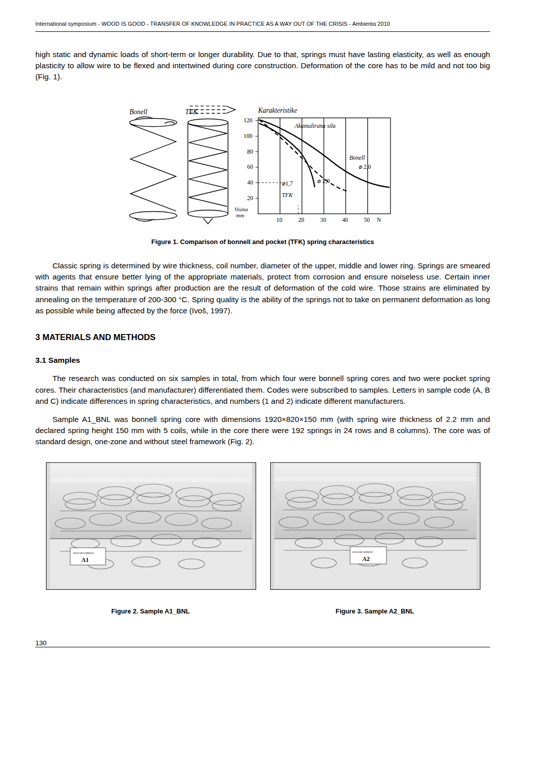International symposium - WOOD IS GOOD - TRANSFER OF KNOWLEDGE IN PRACTICE AS A WAY OUT OF THE CRISIS - Ambienta 2010
high static and dynamic loads of short-term or longer durability. Due to that, springs must have lasting elasticity, as well as enough plasticity to allow wire to be flexed and intertwined during core construction. Deformation of the core has to be mild and not too big (Fig. 1).
Bonell TFK Karakteristike 120 100 80 60 40 20 10 20 30 40 50 N Visina mm Bonell ⌀ 2,0 Akumulirana sila ⌀1,7 ⌀ 2,0 TFK
Figure 1. Comparison of bonnell and pocket (TFK) spring characteristics
Classic spring is determined by wire thickness, coil number, diameter of the upper, middle and lower ring. Springs are smeared with agents that ensure better lying of the appropriate materials, protect from corrosion and ensure noiseless use. Certain inner strains that remain within springs after production are the result of deformation of the cold wire. Those strains are eliminated by annealing on the temperature of 200-300 °C. Spring quality is the ability of the springs not to take on permanent deformation as long as possible while being affected by the force (Ivoš, 1997).
3 MATERIALS AND METHODS
3.1 Samples
The research was conducted on six samples in total, from which four were bonnell spring cores and two were pocket spring cores. Their characteristics (and manufacturer) differentiated them. Codes were subscribed to samples. Letters in sample code (A, B and C) indicate differences in spring characteristics, and numbers (1 and 2) indicate different manufacturers.
Sample A1_BNL was bonnell spring core with dimensions 1920×820×150 mm (with spring wire thickness of 2.2 mm and declared spring height 150 mm with 5 coils, while in the core there were 192 springs in 24 rows and 8 columns). The core was of standard design, one-zone and without steel framework (Fig. 2).
uzorak/sample A1
Figure 2. Sample A1_BNL
uzorak/sample A2
Figure 3. Sample A2_BNL
130